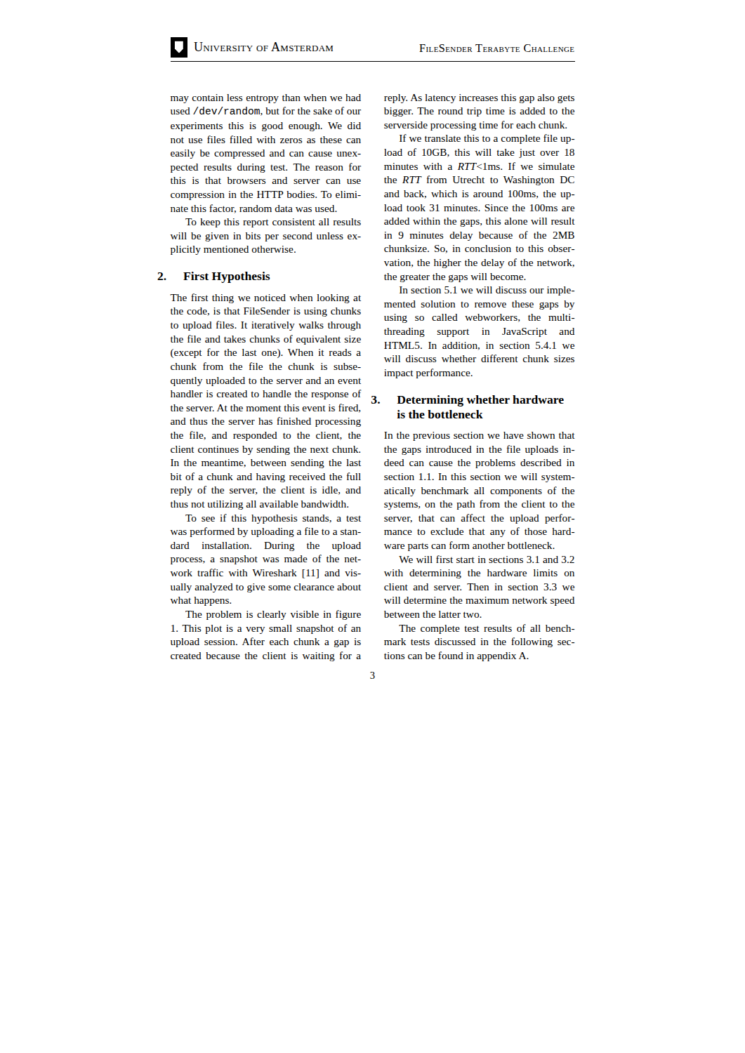University of Amsterdam
FileSender Terabyte Challenge
may contain less entropy than when we had used /dev/random, but for the sake of our experiments this is good enough. We did not use files filled with zeros as these can easily be compressed and can cause unexpected results during test. The reason for this is that browsers and server can use compression in the HTTP bodies. To eliminate this factor, random data was used.
To keep this report consistent all results will be given in bits per second unless explicitly mentioned otherwise.
2. First Hypothesis
The first thing we noticed when looking at the code, is that FileSender is using chunks to upload files. It iteratively walks through the file and takes chunks of equivalent size (except for the last one). When it reads a chunk from the file the chunk is subsequently uploaded to the server and an event handler is created to handle the response of the server. At the moment this event is fired, and thus the server has finished processing the file, and responded to the client, the client continues by sending the next chunk. In the meantime, between sending the last bit of a chunk and having received the full reply of the server, the client is idle, and thus not utilizing all available bandwidth.
To see if this hypothesis stands, a test was performed by uploading a file to a standard installation. During the upload process, a snapshot was made of the network traffic with Wireshark [11] and visually analyzed to give some clearance about what happens.
The problem is clearly visible in figure 1. This plot is a very small snapshot of an upload session. After each chunk a gap is created because the client is waiting for a reply. As latency increases this gap also gets bigger. The round trip time is added to the serverside processing time for each chunk.
If we translate this to a complete file upload of 10GB, this will take just over 18 minutes with a RTT<1ms. If we simulate the RTT from Utrecht to Washington DC and back, which is around 100ms, the upload took 31 minutes. Since the 100ms are added within the gaps, this alone will result in 9 minutes delay because of the 2MB chunksize. So, in conclusion to this observation, the higher the delay of the network, the greater the gaps will become.
In section 5.1 we will discuss our implemented solution to remove these gaps by using so called webworkers, the multi-threading support in JavaScript and HTML5. In addition, in section 5.4.1 we will discuss whether different chunk sizes impact performance.
3. Determining whether hardware is the bottleneck
In the previous section we have shown that the gaps introduced in the file uploads indeed can cause the problems described in section 1.1. In this section we will systematically benchmark all components of the systems, on the path from the client to the server, that can affect the upload performance to exclude that any of those hardware parts can form another bottleneck.
We will first start in sections 3.1 and 3.2 with determining the hardware limits on client and server. Then in section 3.3 we will determine the maximum network speed between the latter two.
The complete test results of all benchmark tests discussed in the following sections can be found in appendix A.
3